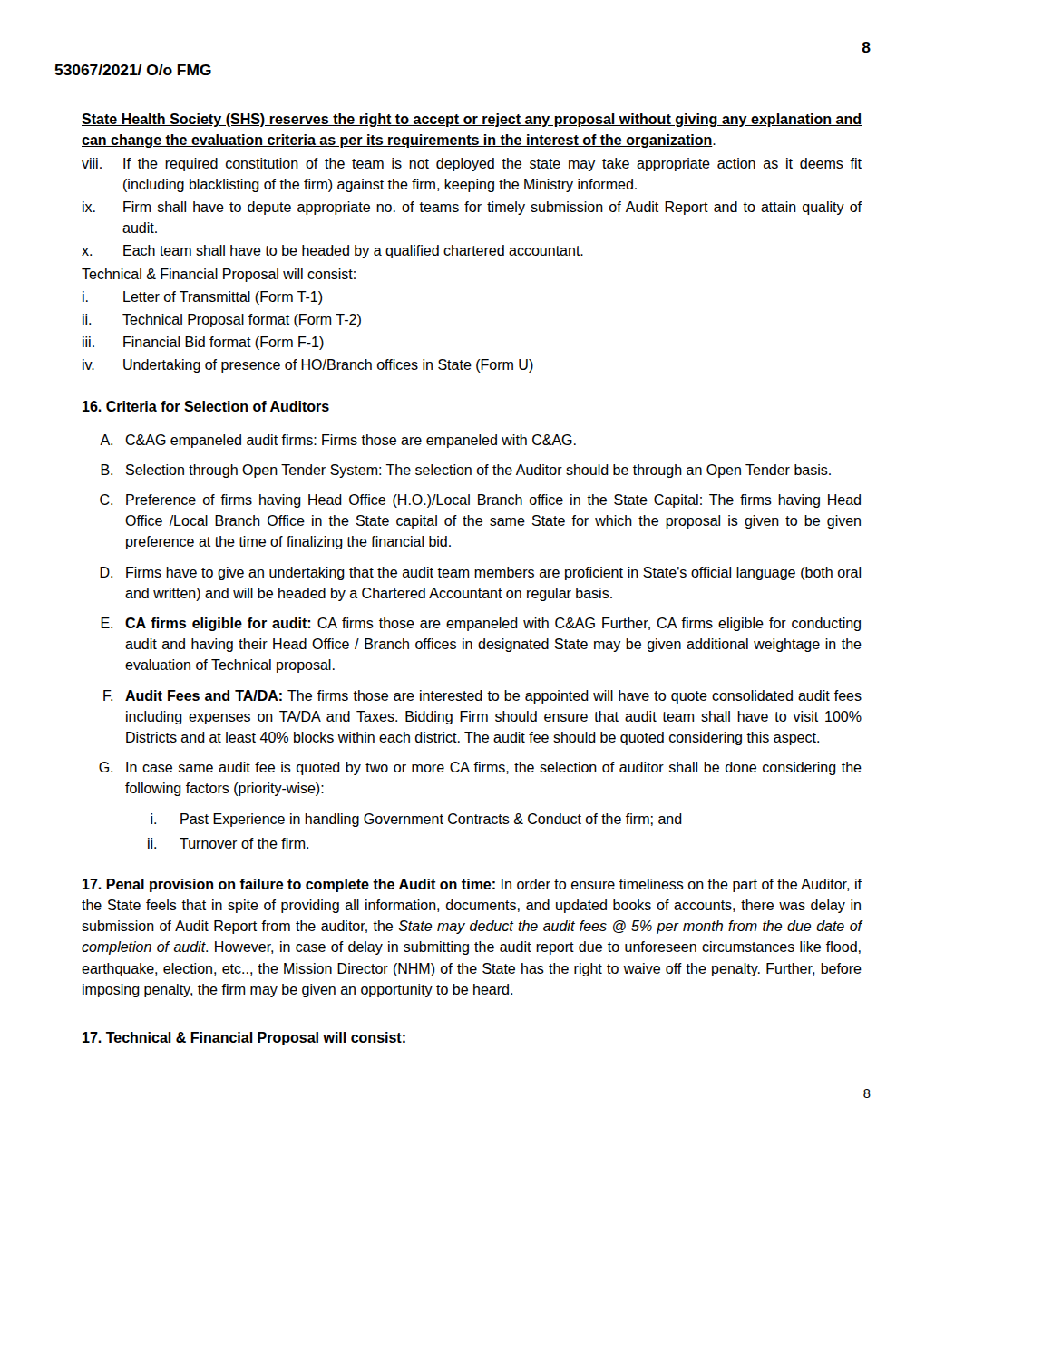8
53067/2021/ O/o FMG
State Health Society (SHS) reserves the right to accept or reject any proposal without giving any explanation and can change the evaluation criteria as per its requirements in the interest of the organization.
viii. If the required constitution of the team is not deployed the state may take appropriate action as it deems fit (including blacklisting of the firm) against the firm, keeping the Ministry informed.
ix. Firm shall have to depute appropriate no. of teams for timely submission of Audit Report and to attain quality of audit.
x. Each team shall have to be headed by a qualified chartered accountant.
Technical & Financial Proposal will consist:
i. Letter of Transmittal (Form T-1)
ii. Technical Proposal format (Form T-2)
iii. Financial Bid format (Form F-1)
iv. Undertaking of presence of HO/Branch offices in State (Form U)
16. Criteria for Selection of Auditors
C&AG empaneled audit firms: Firms those are empaneled with C&AG.
Selection through Open Tender System: The selection of the Auditor should be through an Open Tender basis.
Preference of firms having Head Office (H.O.)/Local Branch office in the State Capital: The firms having Head Office /Local Branch Office in the State capital of the same State for which the proposal is given to be given preference at the time of finalizing the financial bid.
Firms have to give an undertaking that the audit team members are proficient in State's official language (both oral and written) and will be headed by a Chartered Accountant on regular basis.
CA firms eligible for audit: CA firms those are empaneled with C&AG Further, CA firms eligible for conducting audit and having their Head Office / Branch offices in designated State may be given additional weightage in the evaluation of Technical proposal.
Audit Fees and TA/DA: The firms those are interested to be appointed will have to quote consolidated audit fees including expenses on TA/DA and Taxes. Bidding Firm should ensure that audit team shall have to visit 100% Districts and at least 40% blocks within each district. The audit fee should be quoted considering this aspect.
In case same audit fee is quoted by two or more CA firms, the selection of auditor shall be done considering the following factors (priority-wise):
Past Experience in handling Government Contracts & Conduct of the firm; and
Turnover of the firm.
17. Penal provision on failure to complete the Audit on time: In order to ensure timeliness on the part of the Auditor, if the State feels that in spite of providing all information, documents, and updated books of accounts, there was delay in submission of Audit Report from the auditor, the State may deduct the audit fees @ 5% per month from the due date of completion of audit. However, in case of delay in submitting the audit report due to unforeseen circumstances like flood, earthquake, election, etc.., the Mission Director (NHM) of the State has the right to waive off the penalty. Further, before imposing penalty, the firm may be given an opportunity to be heard.
17. Technical & Financial Proposal will consist:
8